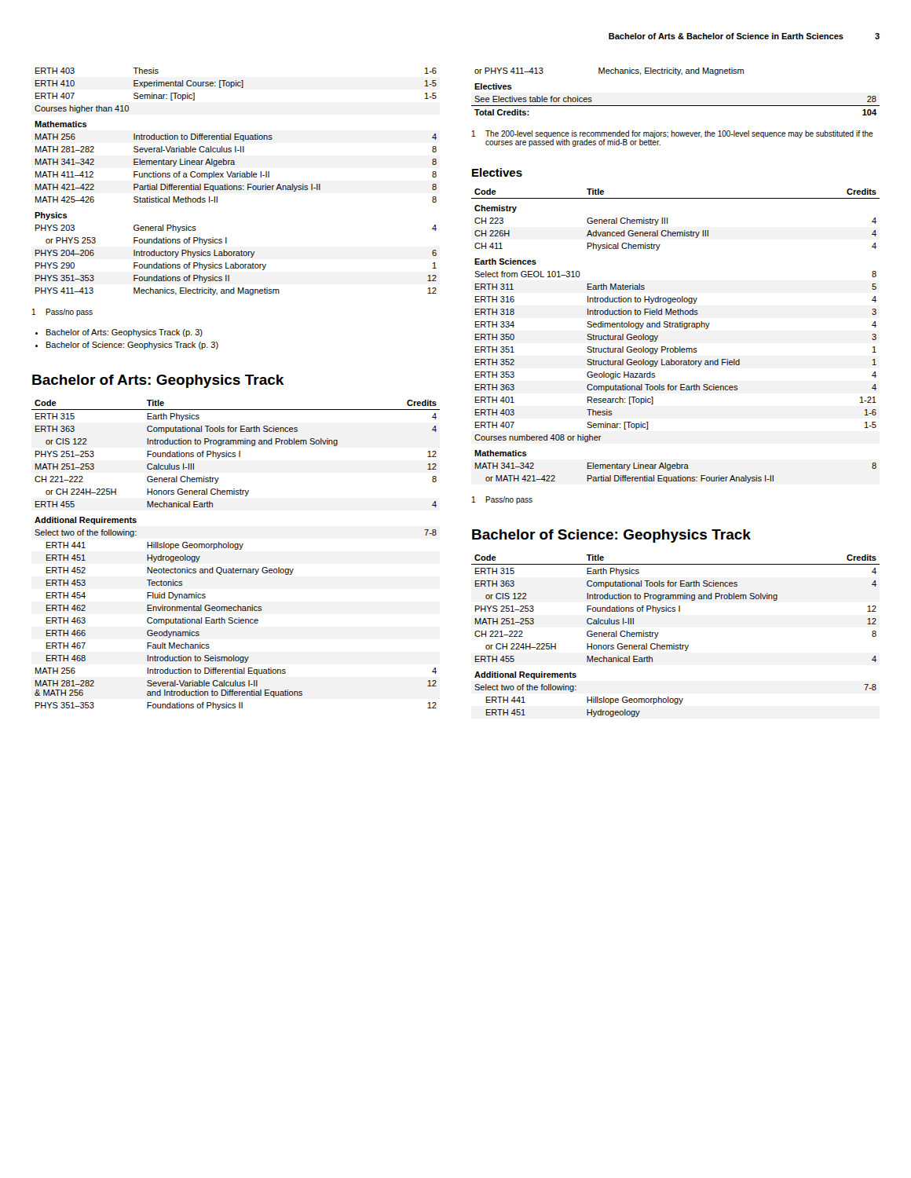Bachelor of Arts & Bachelor of Science in Earth Sciences3
| ERTH 403 | Thesis | 1-6 |
| ERTH 410 | Experimental Course: [Topic] | 1-5 |
| ERTH 407 | Seminar: [Topic] | 1-5 |
| Courses higher than 410 |
| Mathematics |
| MATH 256 | Introduction to Differential Equations | 4 |
| MATH 281–282 | Several-Variable Calculus I-II | 8 |
| MATH 341–342 | Elementary Linear Algebra | 8 |
| MATH 411–412 | Functions of a Complex Variable I-II | 8 |
| MATH 421–422 | Partial Differential Equations: Fourier Analysis I-II | 8 |
| MATH 425–426 | Statistical Methods I-II | 8 |
| Physics |
| PHYS 203 | General Physics | 4 |
| or PHYS 253 | Foundations of Physics I | |
| PHYS 204–206 | Introductory Physics Laboratory | 6 |
| PHYS 290 | Foundations of Physics Laboratory | 1 |
| PHYS 351–353 | Foundations of Physics II | 12 |
| PHYS 411–413 | Mechanics, Electricity, and Magnetism | 12 |
1 Pass/no pass
Bachelor of Arts: Geophysics Track (p. 3)
Bachelor of Science: Geophysics Track (p. 3)
Bachelor of Arts: Geophysics Track
| Code | Title | Credits |
| --- | --- | --- |
| ERTH 315 | Earth Physics | 4 |
| ERTH 363 | Computational Tools for Earth Sciences | 4 |
| or CIS 122 | Introduction to Programming and Problem Solving | |
| PHYS 251–253 | Foundations of Physics I | 12 |
| MATH 251–253 | Calculus I-III | 12 |
| CH 221–222 | General Chemistry | 8 |
| or CH 224H–225H | Honors General Chemistry | |
| ERTH 455 | Mechanical Earth | 4 |
| Additional Requirements |
| Select two of the following: | 7-8 |
| ERTH 441 | Hillslope Geomorphology | |
| ERTH 451 | Hydrogeology | |
| ERTH 452 | Neotectonics and Quaternary Geology | |
| ERTH 453 | Tectonics | |
| ERTH 454 | Fluid Dynamics | |
| ERTH 462 | Environmental Geomechanics | |
| ERTH 463 | Computational Earth Science | |
| ERTH 466 | Geodynamics | |
| ERTH 467 | Fault Mechanics | |
| ERTH 468 | Introduction to Seismology | |
| MATH 256 | Introduction to Differential Equations | 4 |
| MATH 281–282 & MATH 256 | Several-Variable Calculus I-II and Introduction to Differential Equations | 12 |
| PHYS 351–353 | Foundations of Physics II | 12 |
| or PHYS 411–413 | Mechanics, Electricity, and Magnetism | |
| Electives |
| See Electives table for choices | 28 |
| Total Credits: | 104 |
1 The 200-level sequence is recommended for majors; however, the 100-level sequence may be substituted if the courses are passed with grades of mid-B or better.
Electives
| Code | Title | Credits |
| --- | --- | --- |
| Chemistry |
| CH 223 | General Chemistry III | 4 |
| CH 226H | Advanced General Chemistry III | 4 |
| CH 411 | Physical Chemistry | 4 |
| Earth Sciences |
| Select from GEOL 101–310 | 8 |
| ERTH 311 | Earth Materials | 5 |
| ERTH 316 | Introduction to Hydrogeology | 4 |
| ERTH 318 | Introduction to Field Methods | 3 |
| ERTH 334 | Sedimentology and Stratigraphy | 4 |
| ERTH 350 | Structural Geology | 3 |
| ERTH 351 | Structural Geology Problems | 1 |
| ERTH 352 | Structural Geology Laboratory and Field | 1 |
| ERTH 353 | Geologic Hazards | 4 |
| ERTH 363 | Computational Tools for Earth Sciences | 4 |
| ERTH 401 | Research: [Topic] | 1-21 |
| ERTH 403 | Thesis | 1-6 |
| ERTH 407 | Seminar: [Topic] | 1-5 |
| Courses numbered 408 or higher |
| Mathematics |
| MATH 341–342 | Elementary Linear Algebra | 8 |
| or MATH 421–422 | Partial Differential Equations: Fourier Analysis I-II | |
1 Pass/no pass
Bachelor of Science: Geophysics Track
| Code | Title | Credits |
| --- | --- | --- |
| ERTH 315 | Earth Physics | 4 |
| ERTH 363 | Computational Tools for Earth Sciences | 4 |
| or CIS 122 | Introduction to Programming and Problem Solving | |
| PHYS 251–253 | Foundations of Physics I | 12 |
| MATH 251–253 | Calculus I-III | 12 |
| CH 221–222 | General Chemistry | 8 |
| or CH 224H–225H | Honors General Chemistry | |
| ERTH 455 | Mechanical Earth | 4 |
| Additional Requirements |
| Select two of the following: | 7-8 |
| ERTH 441 | Hillslope Geomorphology | |
| ERTH 451 | Hydrogeology | |